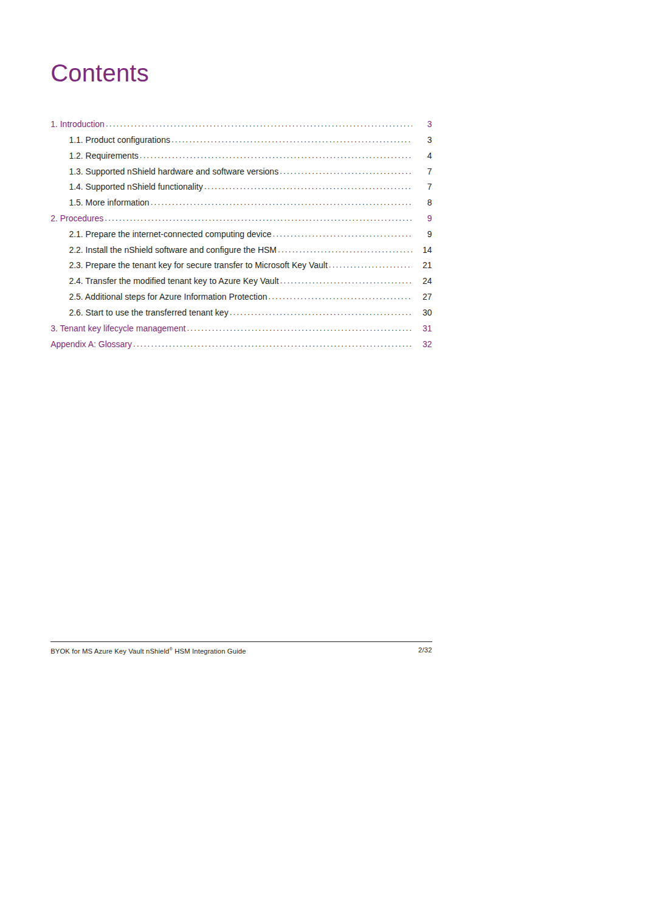Contents
1. Introduction ........................................................................................... 3
1.1. Product configurations ........................................................................................... 3
1.2. Requirements ........................................................................................... 4
1.3. Supported nShield hardware and software versions ........................................................................................... 7
1.4. Supported nShield functionality ........................................................................................... 7
1.5. More information ........................................................................................... 8
2. Procedures ........................................................................................... 9
2.1. Prepare the internet-connected computing device ........................................................................................... 9
2.2. Install the nShield software and configure the HSM ........................................................................................... 14
2.3. Prepare the tenant key for secure transfer to Microsoft Key Vault ........................................................................................... 21
2.4. Transfer the modified tenant key to Azure Key Vault ........................................................................................... 24
2.5. Additional steps for Azure Information Protection ........................................................................................... 27
2.6. Start to use the transferred tenant key ........................................................................................... 30
3. Tenant key lifecycle management ........................................................................................... 31
Appendix A: Glossary ........................................................................................... 32
BYOK for MS Azure Key Vault nShield® HSM Integration Guide
2/32